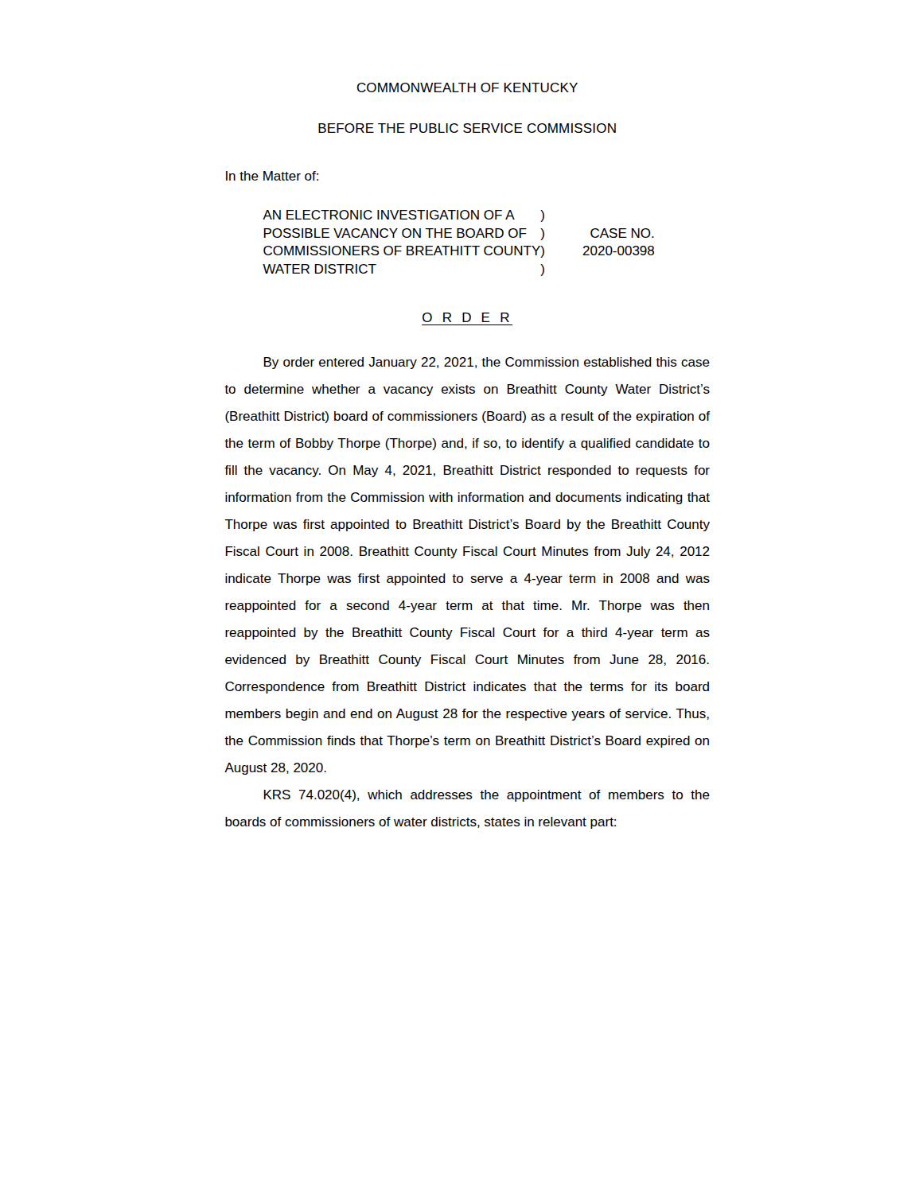COMMONWEALTH OF KENTUCKY
BEFORE THE PUBLIC SERVICE COMMISSION
In the Matter of:
| AN ELECTRONIC INVESTIGATION OF A | ) | |
| POSSIBLE VACANCY ON THE BOARD OF | ) | CASE NO. |
| COMMISSIONERS OF BREATHITT COUNTY | ) | 2020-00398 |
| WATER DISTRICT | ) | |
O R D E R
By order entered January 22, 2021, the Commission established this case to determine whether a vacancy exists on Breathitt County Water District’s (Breathitt District) board of commissioners (Board) as a result of the expiration of the term of Bobby Thorpe (Thorpe) and, if so, to identify a qualified candidate to fill the vacancy. On May 4, 2021, Breathitt District responded to requests for information from the Commission with information and documents indicating that Thorpe was first appointed to Breathitt District’s Board by the Breathitt County Fiscal Court in 2008. Breathitt County Fiscal Court Minutes from July 24, 2012 indicate Thorpe was first appointed to serve a 4-year term in 2008 and was reappointed for a second 4-year term at that time. Mr. Thorpe was then reappointed by the Breathitt County Fiscal Court for a third 4-year term as evidenced by Breathitt County Fiscal Court Minutes from June 28, 2016. Correspondence from Breathitt District indicates that the terms for its board members begin and end on August 28 for the respective years of service. Thus, the Commission finds that Thorpe’s term on Breathitt District’s Board expired on August 28, 2020.
KRS 74.020(4), which addresses the appointment of members to the boards of commissioners of water districts, states in relevant part: